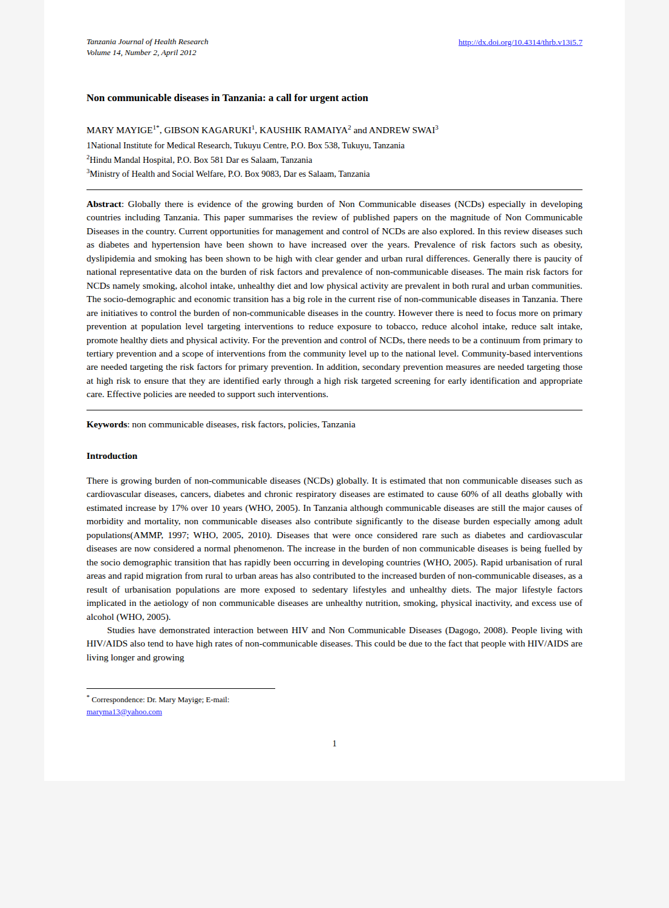Tanzania Journal of Health Research
Volume 14, Number 2, April 2012
http://dx.doi.org/10.4314/thrb.v13i5.7
Non communicable diseases in Tanzania: a call for urgent action
MARY MAYIGE1*, GIBSON KAGARUKI1, KAUSHIK RAMAIYA2 and ANDREW SWAI3
1National Institute for Medical Research, Tukuyu Centre, P.O. Box 538, Tukuyu, Tanzania
2Hindu Mandal Hospital, P.O. Box 581 Dar es Salaam, Tanzania
3Ministry of Health and Social Welfare, P.O. Box 9083, Dar es Salaam, Tanzania
Abstract: Globally there is evidence of the growing burden of Non Communicable diseases (NCDs) especially in developing countries including Tanzania. This paper summarises the review of published papers on the magnitude of Non Communicable Diseases in the country. Current opportunities for management and control of NCDs are also explored. In this review diseases such as diabetes and hypertension have been shown to have increased over the years. Prevalence of risk factors such as obesity, dyslipidemia and smoking has been shown to be high with clear gender and urban rural differences. Generally there is paucity of national representative data on the burden of risk factors and prevalence of non-communicable diseases. The main risk factors for NCDs namely smoking, alcohol intake, unhealthy diet and low physical activity are prevalent in both rural and urban communities. The socio-demographic and economic transition has a big role in the current rise of non-communicable diseases in Tanzania. There are initiatives to control the burden of non-communicable diseases in the country. However there is need to focus more on primary prevention at population level targeting interventions to reduce exposure to tobacco, reduce alcohol intake, reduce salt intake, promote healthy diets and physical activity. For the prevention and control of NCDs, there needs to be a continuum from primary to tertiary prevention and a scope of interventions from the community level up to the national level. Community-based interventions are needed targeting the risk factors for primary prevention. In addition, secondary prevention measures are needed targeting those at high risk to ensure that they are identified early through a high risk targeted screening for early identification and appropriate care. Effective policies are needed to support such interventions.
Keywords: non communicable diseases, risk factors, policies, Tanzania
Introduction
There is growing burden of non-communicable diseases (NCDs) globally. It is estimated that non communicable diseases such as cardiovascular diseases, cancers, diabetes and chronic respiratory diseases are estimated to cause 60% of all deaths globally with estimated increase by 17% over 10 years (WHO, 2005). In Tanzania although communicable diseases are still the major causes of morbidity and mortality, non communicable diseases also contribute significantly to the disease burden especially among adult populations(AMMP, 1997; WHO, 2005, 2010). Diseases that were once considered rare such as diabetes and cardiovascular diseases are now considered a normal phenomenon. The increase in the burden of non communicable diseases is being fuelled by the socio demographic transition that has rapidly been occurring in developing countries (WHO, 2005). Rapid urbanisation of rural areas and rapid migration from rural to urban areas has also contributed to the increased burden of non-communicable diseases, as a result of urbanisation populations are more exposed to sedentary lifestyles and unhealthy diets. The major lifestyle factors implicated in the aetiology of non communicable diseases are unhealthy nutrition, smoking, physical inactivity, and excess use of alcohol (WHO, 2005).
Studies have demonstrated interaction between HIV and Non Communicable Diseases (Dagogo, 2008). People living with HIV/AIDS also tend to have high rates of non-communicable diseases. This could be due to the fact that people with HIV/AIDS are living longer and growing
* Correspondence: Dr. Mary Mayige; E-mail: maryma13@yahoo.com
1